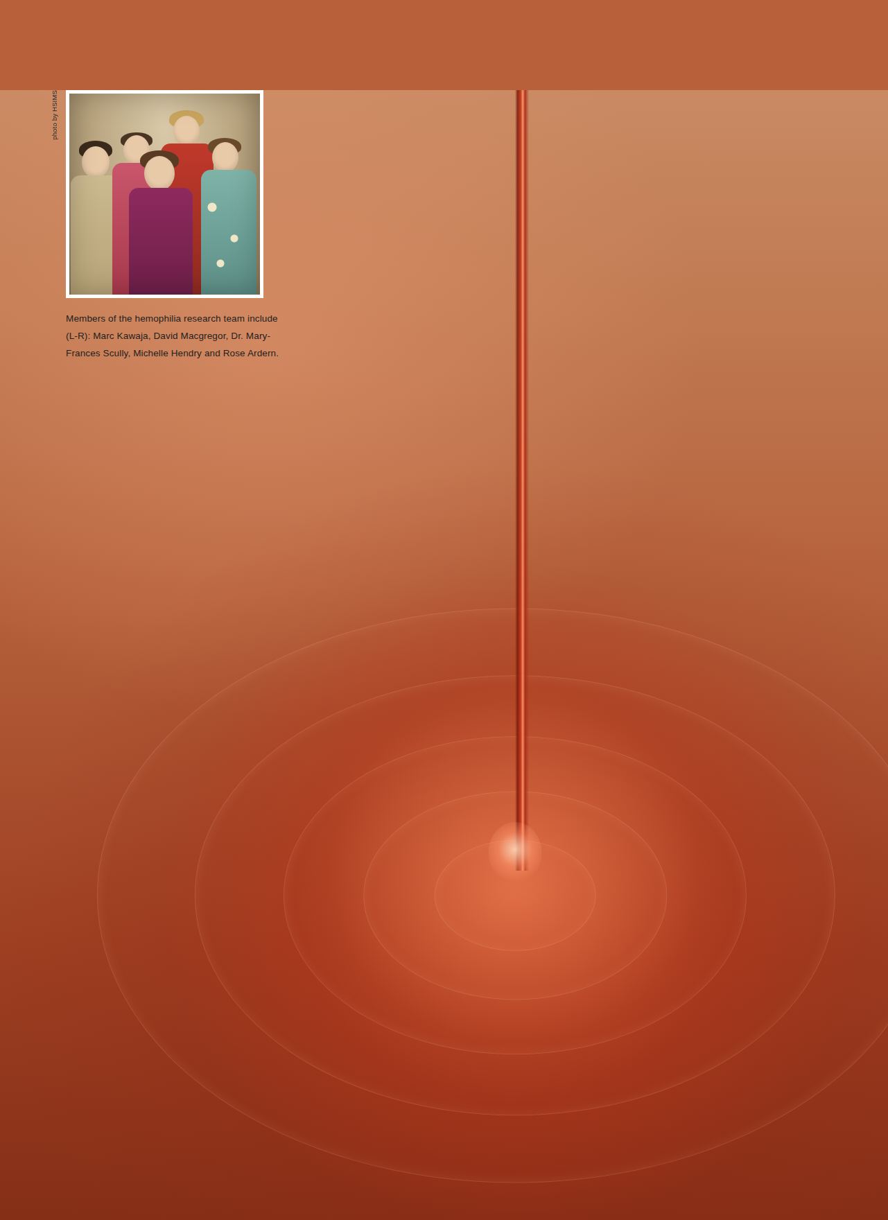photo by HSIMS
Members of the hemophilia research team include (L-R): Marc Kawaja, David Macgregor, Dr. Mary-Frances Scully, Michelle Hendry and Rose Ardern.